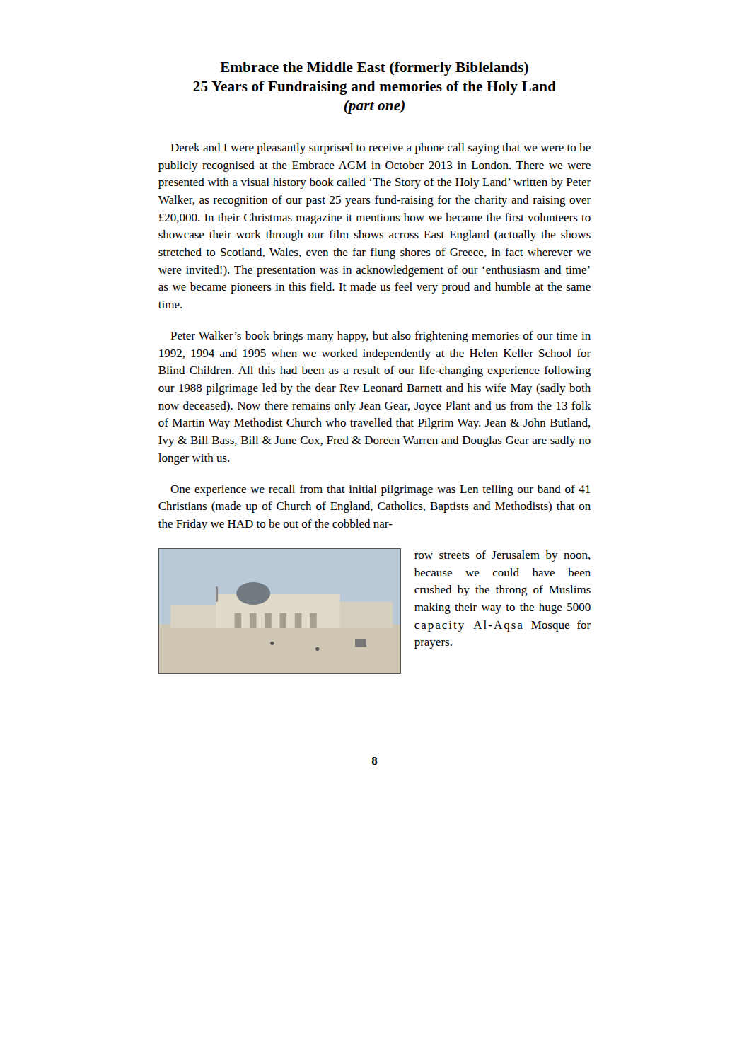Embrace the Middle East (formerly Biblelands)
25 Years of Fundraising and memories of the Holy Land (part one)
Derek and I were pleasantly surprised to receive a phone call saying that we were to be publicly recognised at the Embrace AGM in October 2013 in London. There we were presented with a visual history book called ‘The Story of the Holy Land’ written by Peter Walker, as recognition of our past 25 years fund-raising for the charity and raising over £20,000. In their Christmas magazine it mentions how we became the first volunteers to showcase their work through our film shows across East England (actually the shows stretched to Scotland, Wales, even the far flung shores of Greece, in fact wherever we were invited!). The presentation was in acknowledgement of our ‘enthusiasm and time’ as we became pioneers in this field. It made us feel very proud and humble at the same time.
Peter Walker’s book brings many happy, but also frightening memories of our time in 1992, 1994 and 1995 when we worked independently at the Helen Keller School for Blind Children. All this had been as a result of our life-changing experience following our 1988 pilgrimage led by the dear Rev Leonard Barnett and his wife May (sadly both now deceased). Now there remains only Jean Gear, Joyce Plant and us from the 13 folk of Martin Way Methodist Church who travelled that Pilgrim Way. Jean & John Butland, Ivy & Bill Bass, Bill & June Cox, Fred & Doreen Warren and Douglas Gear are sadly no longer with us.
One experience we recall from that initial pilgrimage was Len telling our band of 41 Christians (made up of Church of England, Catholics, Baptists and Methodists) that on the Friday we HAD to be out of the cobbled nar-
row streets of Jerusalem by noon, because we could have been crushed by the throng of Muslims making their way to the huge 5000 capacity Al-Aqsa Mosque for prayers.
8